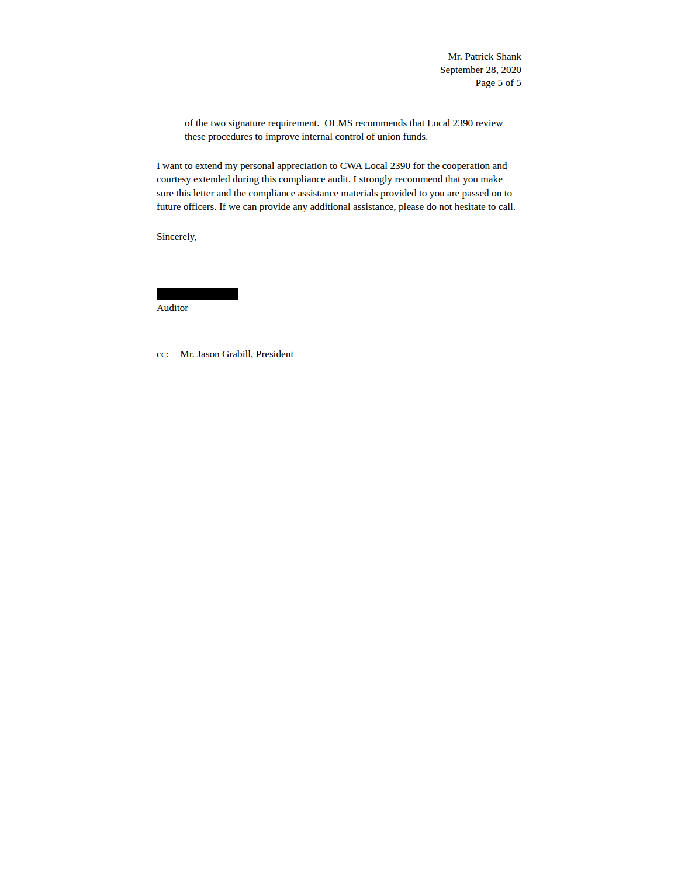Mr. Patrick Shank
September 28, 2020
Page 5 of 5
of the two signature requirement. OLMS recommends that Local 2390 review these procedures to improve internal control of union funds.
I want to extend my personal appreciation to CWA Local 2390 for the cooperation and courtesy extended during this compliance audit. I strongly recommend that you make sure this letter and the compliance assistance materials provided to you are passed on to future officers. If we can provide any additional assistance, please do not hesitate to call.
Sincerely,
Auditor
cc: Mr. Jason Grabill, President